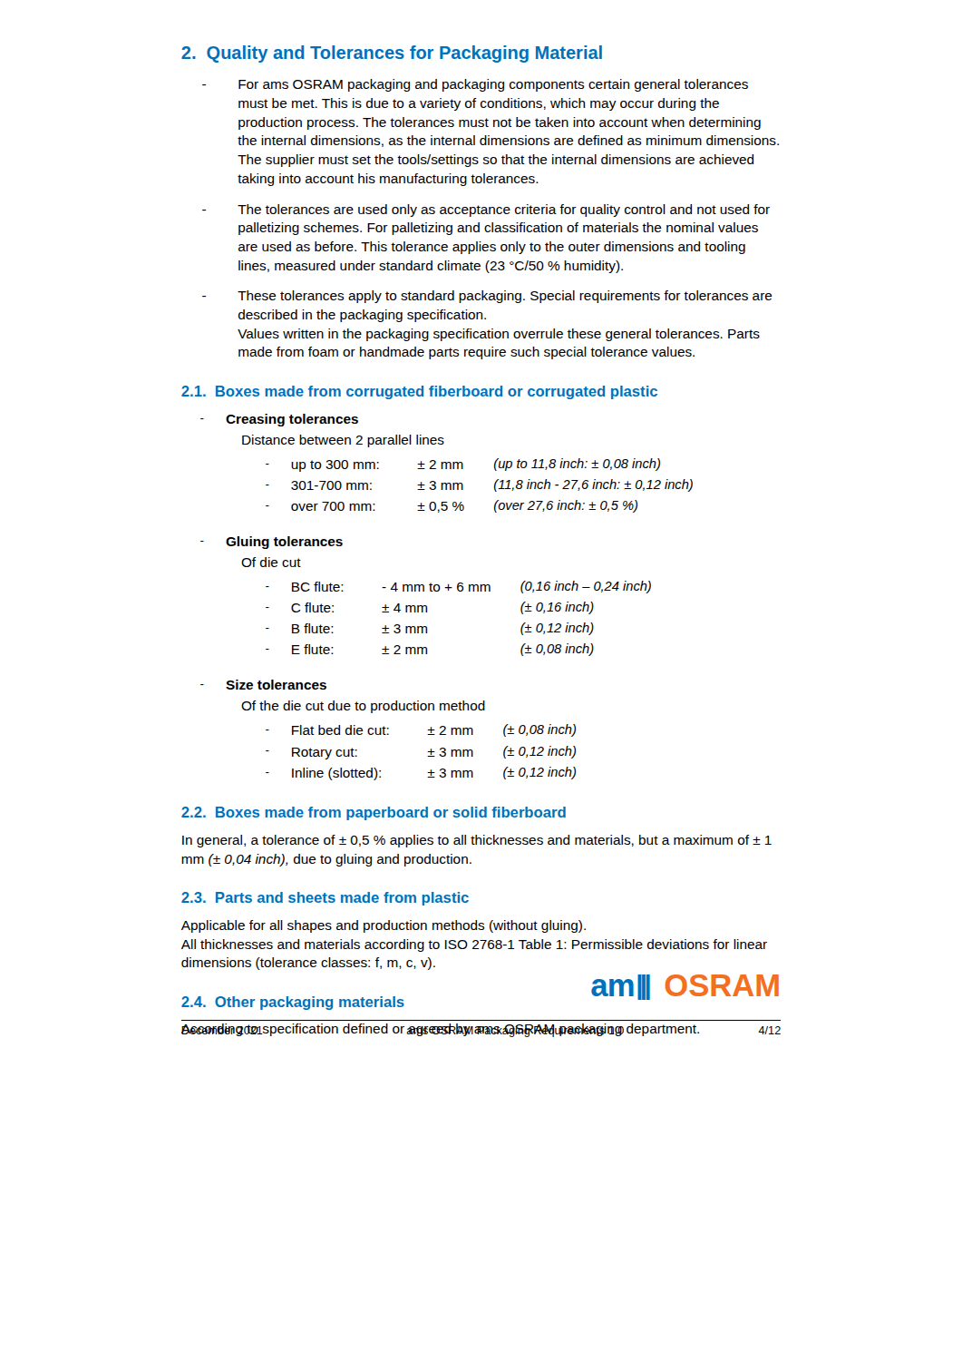2. Quality and Tolerances for Packaging Material
For ams OSRAM packaging and packaging components certain general tolerances must be met. This is due to a variety of conditions, which may occur during the production process. The tolerances must not be taken into account when determining the internal dimensions, as the internal dimensions are defined as minimum dimensions. The supplier must set the tools/settings so that the internal dimensions are achieved taking into account his manufacturing tolerances.
The tolerances are used only as acceptance criteria for quality control and not used for palletizing schemes. For palletizing and classification of materials the nominal values are used as before. This tolerance applies only to the outer dimensions and tooling lines, measured under standard climate (23 °C/50 % humidity).
These tolerances apply to standard packaging. Special requirements for tolerances are described in the packaging specification.
Values written in the packaging specification overrule these general tolerances. Parts made from foam or handmade parts require such special tolerance values.
2.1. Boxes made from corrugated fiberboard or corrugated plastic
Creasing tolerances
Distance between 2 parallel lines
| - | up to 300 mm: | ± 2 mm | (up to 11,8 inch: ± 0,08 inch) |
| - | 301-700 mm: | ± 3 mm | ( 11,8 inch - 27,6 inch: ± 0,12 inch) |
| - | over 700 mm: | ± 0,5 % | (over 27,6 inch: ± 0,5 %) |
Gluing tolerances
Of die cut
| - | BC flute: | - 4 mm to + 6 mm | (0,16 inch – 0,24 inch) |
| - | C flute: | ± 4 mm | (± 0,16 inch) |
| - | B flute: | ± 3 mm | (± 0,12 inch) |
| - | E flute: | ± 2 mm | (± 0,08 inch) |
Size tolerances
Of the die cut due to production method
| - | Flat bed die cut: | ± 2 mm | (± 0,08 inch) |
| - | Rotary cut: | ± 3 mm | (± 0,12 inch) |
| - | Inline (slotted): | ± 3 mm | (± 0,12 inch) |
2.2. Boxes made from paperboard or solid fiberboard
In general, a tolerance of ± 0,5 % applies to all thicknesses and materials, but a maximum of ± 1 mm (± 0,04 inch), due to gluing and production.
2.3. Parts and sheets made from plastic
Applicable for all shapes and production methods (without gluing).
All thicknesses and materials according to ISO 2768-1 Table 1: Permissible deviations for linear dimensions (tolerance classes: f, m, c, v).
2.4. Other packaging materials
According to specification defined or agreed by ams OSRAM packaging department.
am||| OSRAM
December 2021
ams OSRAM Packaging Requirements 1.0
4/12